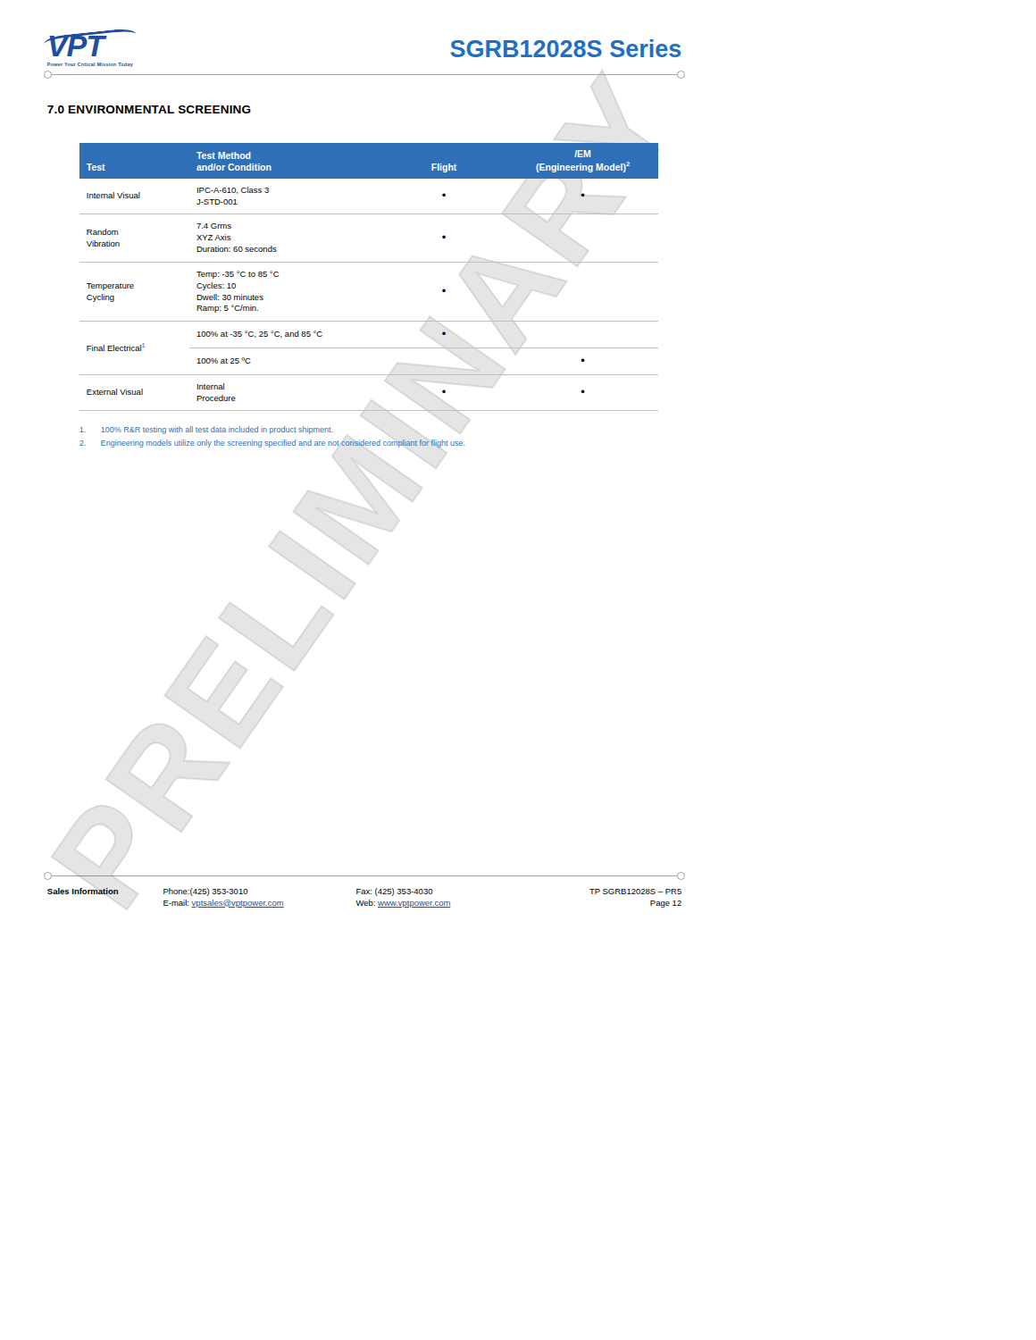PRELIMINARY
VPT
Power Your Critical Mission Today
SGRB12028S Series
7.0 ENVIRONMENTAL SCREENING
| Test | Test Method and/or Condition | Flight | /EM (Engineering Model) 2 |
| --- | --- | --- | --- |
| Internal Visual | IPC-A-610, Class 3 J-STD-001 | • | • |
| Random Vibration | 7.4 Grms XYZ Axis Duration: 60 seconds | • | |
| Temperature Cycling | Temp: -35 °C to 85 °C Cycles: 10 Dwell: 30 minutes Ramp: 5 °C/min. | • | |
| Final Electrical 1 | 100% at -35 °C, 25 °C, and 85 °C | • | |
| 100% at 25 ºC | | • |
| External Visual | Internal Procedure | • | • |
1. 100% R&R testing with all test data included in product shipment.
2. Engineering models utilize only the screening specified and are not considered compliant for flight use.
Sales Information
Phone:(425) 353-3010
Fax: (425) 353-4030
TP SGRB12028S – PR5
E-mail: vptsales@vptpower.com
Web: www.vptpower.com
Page 12